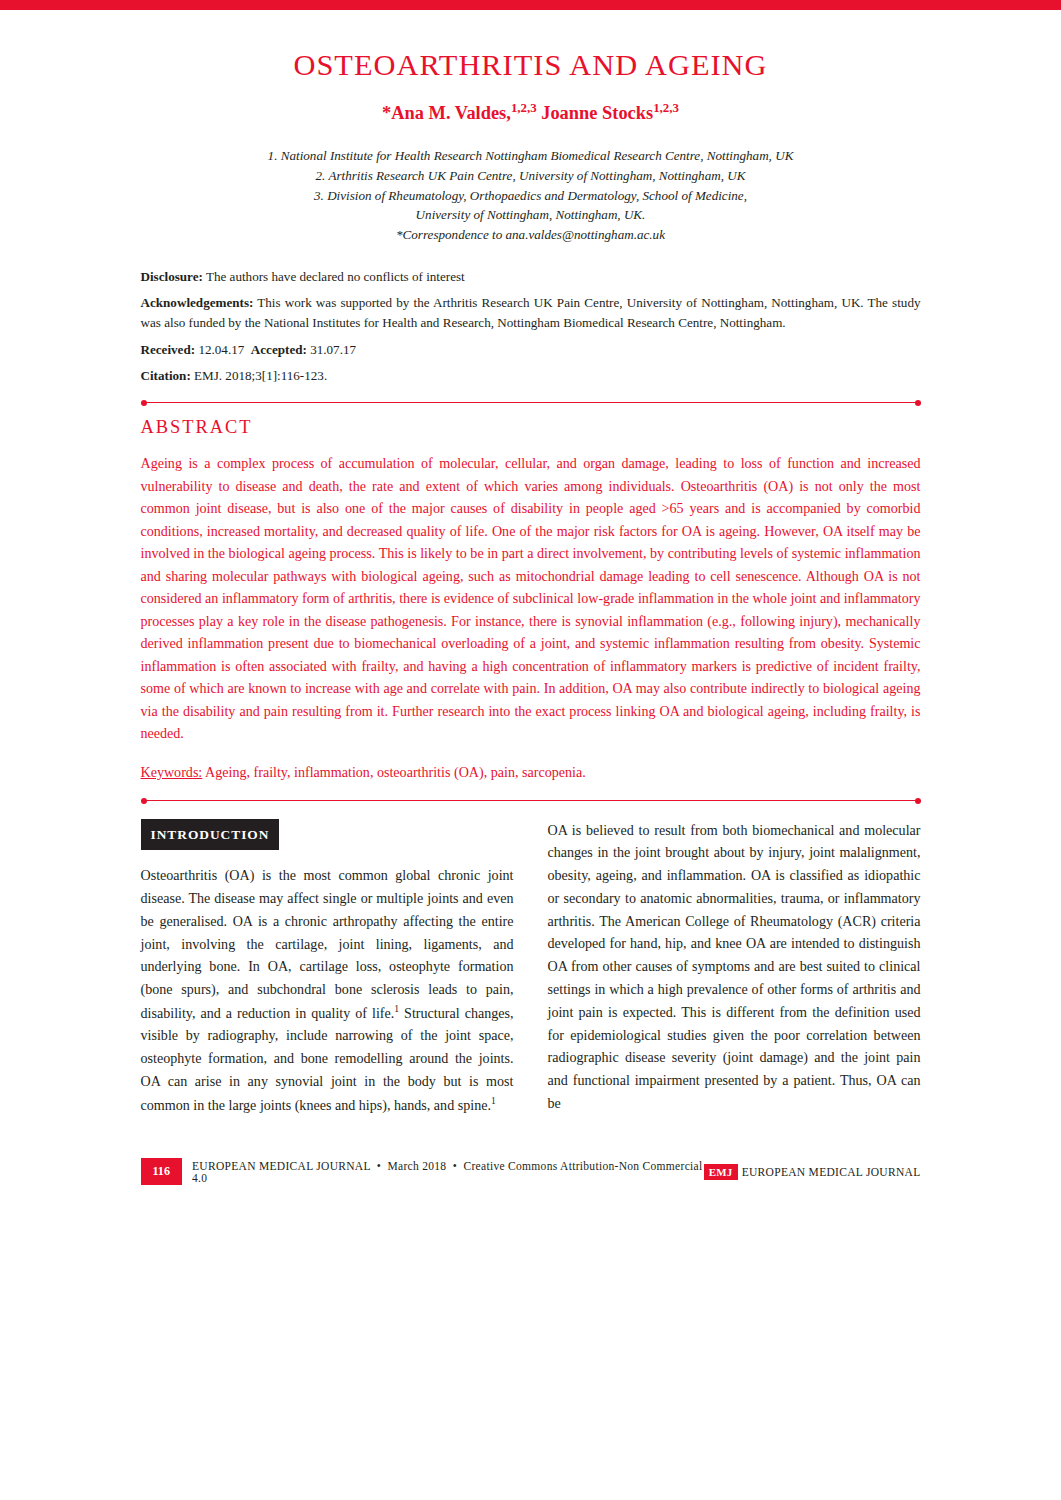OSTEOARTHRITIS AND AGEING
*Ana M. Valdes,1,2,3 Joanne Stocks1,2,3
1. National Institute for Health Research Nottingham Biomedical Research Centre, Nottingham, UK
2. Arthritis Research UK Pain Centre, University of Nottingham, Nottingham, UK
3. Division of Rheumatology, Orthopaedics and Dermatology, School of Medicine,
University of Nottingham, Nottingham, UK.
*Correspondence to ana.valdes@nottingham.ac.uk
Disclosure: The authors have declared no conflicts of interest
Acknowledgements: This work was supported by the Arthritis Research UK Pain Centre, University of Nottingham, Nottingham, UK. The study was also funded by the National Institutes for Health and Research, Nottingham Biomedical Research Centre, Nottingham.
Received: 12.04.17 Accepted: 31.07.17
Citation: EMJ. 2018;3[1]:116-123.
ABSTRACT
Ageing is a complex process of accumulation of molecular, cellular, and organ damage, leading to loss of function and increased vulnerability to disease and death, the rate and extent of which varies among individuals. Osteoarthritis (OA) is not only the most common joint disease, but is also one of the major causes of disability in people aged >65 years and is accompanied by comorbid conditions, increased mortality, and decreased quality of life. One of the major risk factors for OA is ageing. However, OA itself may be involved in the biological ageing process. This is likely to be in part a direct involvement, by contributing levels of systemic inflammation and sharing molecular pathways with biological ageing, such as mitochondrial damage leading to cell senescence. Although OA is not considered an inflammatory form of arthritis, there is evidence of subclinical low-grade inflammation in the whole joint and inflammatory processes play a key role in the disease pathogenesis. For instance, there is synovial inflammation (e.g., following injury), mechanically derived inflammation present due to biomechanical overloading of a joint, and systemic inflammation resulting from obesity. Systemic inflammation is often associated with frailty, and having a high concentration of inflammatory markers is predictive of incident frailty, some of which are known to increase with age and correlate with pain. In addition, OA may also contribute indirectly to biological ageing via the disability and pain resulting from it. Further research into the exact process linking OA and biological ageing, including frailty, is needed.
Keywords: Ageing, frailty, inflammation, osteoarthritis (OA), pain, sarcopenia.
INTRODUCTION
Osteoarthritis (OA) is the most common global chronic joint disease. The disease may affect single or multiple joints and even be generalised. OA is a chronic arthropathy affecting the entire joint, involving the cartilage, joint lining, ligaments, and underlying bone. In OA, cartilage loss, osteophyte formation (bone spurs), and subchondral bone sclerosis leads to pain, disability, and a reduction in quality of life.1 Structural changes, visible by radiography, include narrowing of the joint space, osteophyte formation, and bone remodelling around the joints. OA can arise in any synovial joint in the body but is most common in the large joints (knees and hips), hands, and spine.1
OA is believed to result from both biomechanical and molecular changes in the joint brought about by injury, joint malalignment, obesity, ageing, and inflammation. OA is classified as idiopathic or secondary to anatomic abnormalities, trauma, or inflammatory arthritis. The American College of Rheumatology (ACR) criteria developed for hand, hip, and knee OA are intended to distinguish OA from other causes of symptoms and are best suited to clinical settings in which a high prevalence of other forms of arthritis and joint pain is expected. This is different from the definition used for epidemiological studies given the poor correlation between radiographic disease severity (joint damage) and the joint pain and functional impairment presented by a patient. Thus, OA can be
116
EUROPEAN MEDICAL JOURNAL • March 2018 • Creative Commons Attribution-Non Commercial 4.0
EMJEUROPEAN MEDICAL JOURNAL